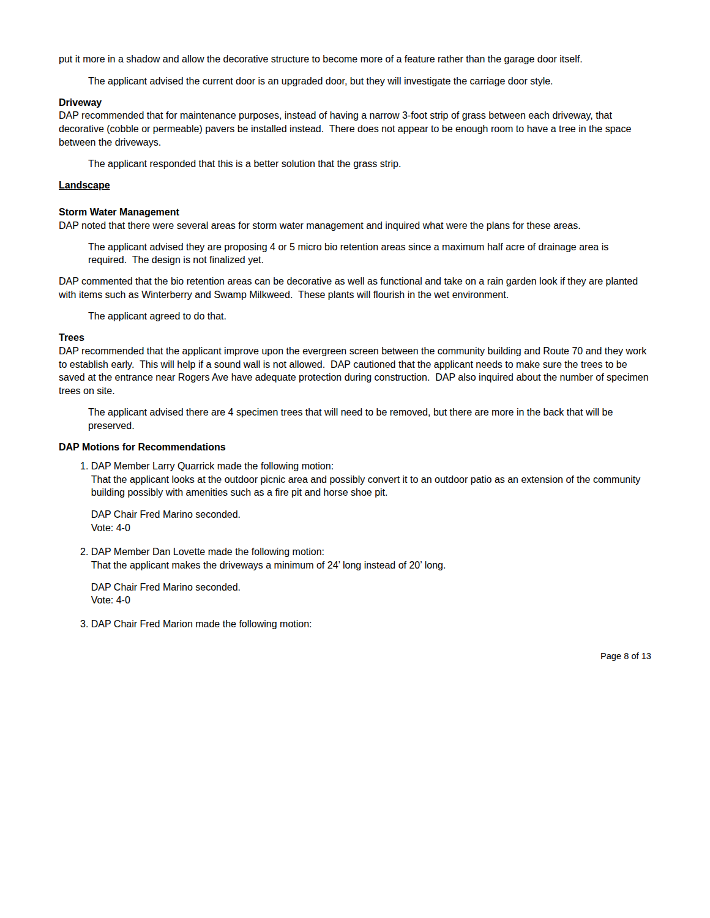put it more in a shadow and allow the decorative structure to become more of a feature rather than the garage door itself.
The applicant advised the current door is an upgraded door, but they will investigate the carriage door style.
Driveway
DAP recommended that for maintenance purposes, instead of having a narrow 3-foot strip of grass between each driveway, that decorative (cobble or permeable) pavers be installed instead. There does not appear to be enough room to have a tree in the space between the driveways.
The applicant responded that this is a better solution that the grass strip.
Landscape
Storm Water Management
DAP noted that there were several areas for storm water management and inquired what were the plans for these areas.
The applicant advised they are proposing 4 or 5 micro bio retention areas since a maximum half acre of drainage area is required. The design is not finalized yet.
DAP commented that the bio retention areas can be decorative as well as functional and take on a rain garden look if they are planted with items such as Winterberry and Swamp Milkweed. These plants will flourish in the wet environment.
The applicant agreed to do that.
Trees
DAP recommended that the applicant improve upon the evergreen screen between the community building and Route 70 and they work to establish early. This will help if a sound wall is not allowed. DAP cautioned that the applicant needs to make sure the trees to be saved at the entrance near Rogers Ave have adequate protection during construction. DAP also inquired about the number of specimen trees on site.
The applicant advised there are 4 specimen trees that will need to be removed, but there are more in the back that will be preserved.
DAP Motions for Recommendations
DAP Member Larry Quarrick made the following motion:
That the applicant looks at the outdoor picnic area and possibly convert it to an outdoor patio as an extension of the community building possibly with amenities such as a fire pit and horse shoe pit.
DAP Chair Fred Marino seconded.
Vote: 4-0
DAP Member Dan Lovette made the following motion:
That the applicant makes the driveways a minimum of 24’ long instead of 20’ long.
DAP Chair Fred Marino seconded.
Vote: 4-0
DAP Chair Fred Marion made the following motion:
Page 8 of 13